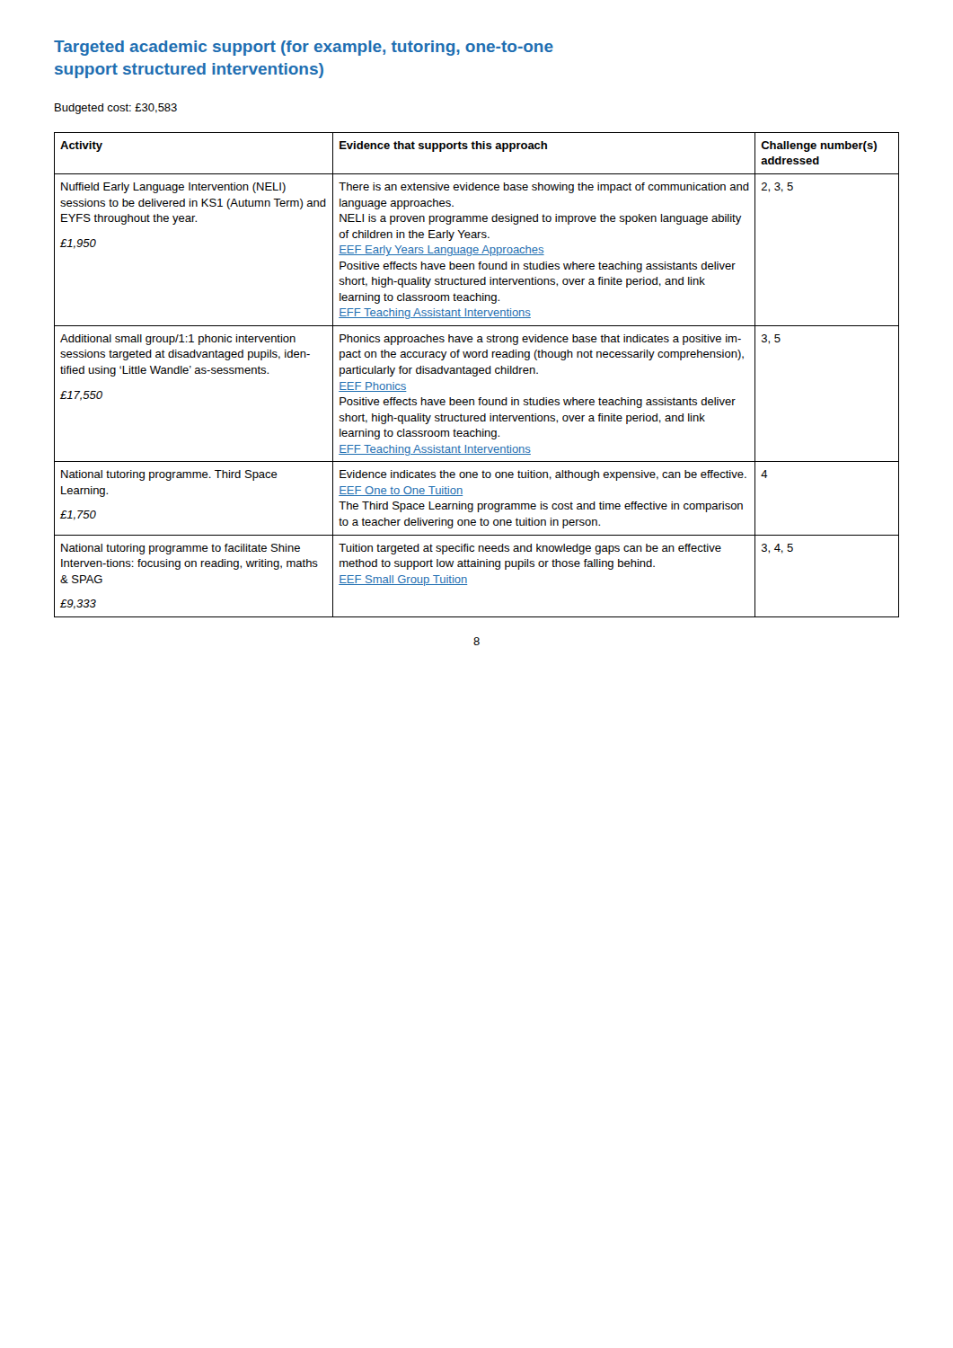Targeted academic support (for example, tutoring, one-to-one
support structured interventions)
Budgeted cost: £30,583
| Activity | Evidence that supports this approach | Challenge number(s) addressed |
| --- | --- | --- |
| Nuffield Early Language Intervention (NELI) sessions to be delivered in KS1 (Autumn Term) and EYFS throughout the year. £1,950 | There is an extensive evidence base showing the impact of communication and language approaches. NELI is a proven programme designed to improve the spoken language ability of children in the Early Years. EEF Early Years Language Approaches Positive effects have been found in studies where teaching assistants deliver short, high-quality structured interventions, over a finite period, and link learning to classroom teaching. EFF Teaching Assistant Interventions | 2, 3, 5 |
| Additional small group/1:1 phonic intervention sessions targeted at disadvantaged pupils, iden-tified using ‘Little Wandle’ as-sessments. £17,550 | Phonics approaches have a strong evidence base that indicates a positive im-pact on the accuracy of word reading (though not necessarily comprehension), particularly for disadvantaged children. EEF Phonics Positive effects have been found in studies where teaching assistants deliver short, high-quality structured interventions, over a finite period, and link learning to classroom teaching. EFF Teaching Assistant Interventions | 3, 5 |
| National tutoring programme. Third Space Learning. £1,750 | Evidence indicates the one to one tuition, although expensive, can be effective. EEF One to One Tuition The Third Space Learning programme is cost and time effective in comparison to a teacher delivering one to one tuition in person. | 4 |
| National tutoring programme to facilitate Shine Interven-tions: focusing on reading, writing, maths & SPAG £9,333 | Tuition targeted at specific needs and knowledge gaps can be an effective method to support low attaining pupils or those falling behind. EEF Small Group Tuition | 3, 4, 5 |
8